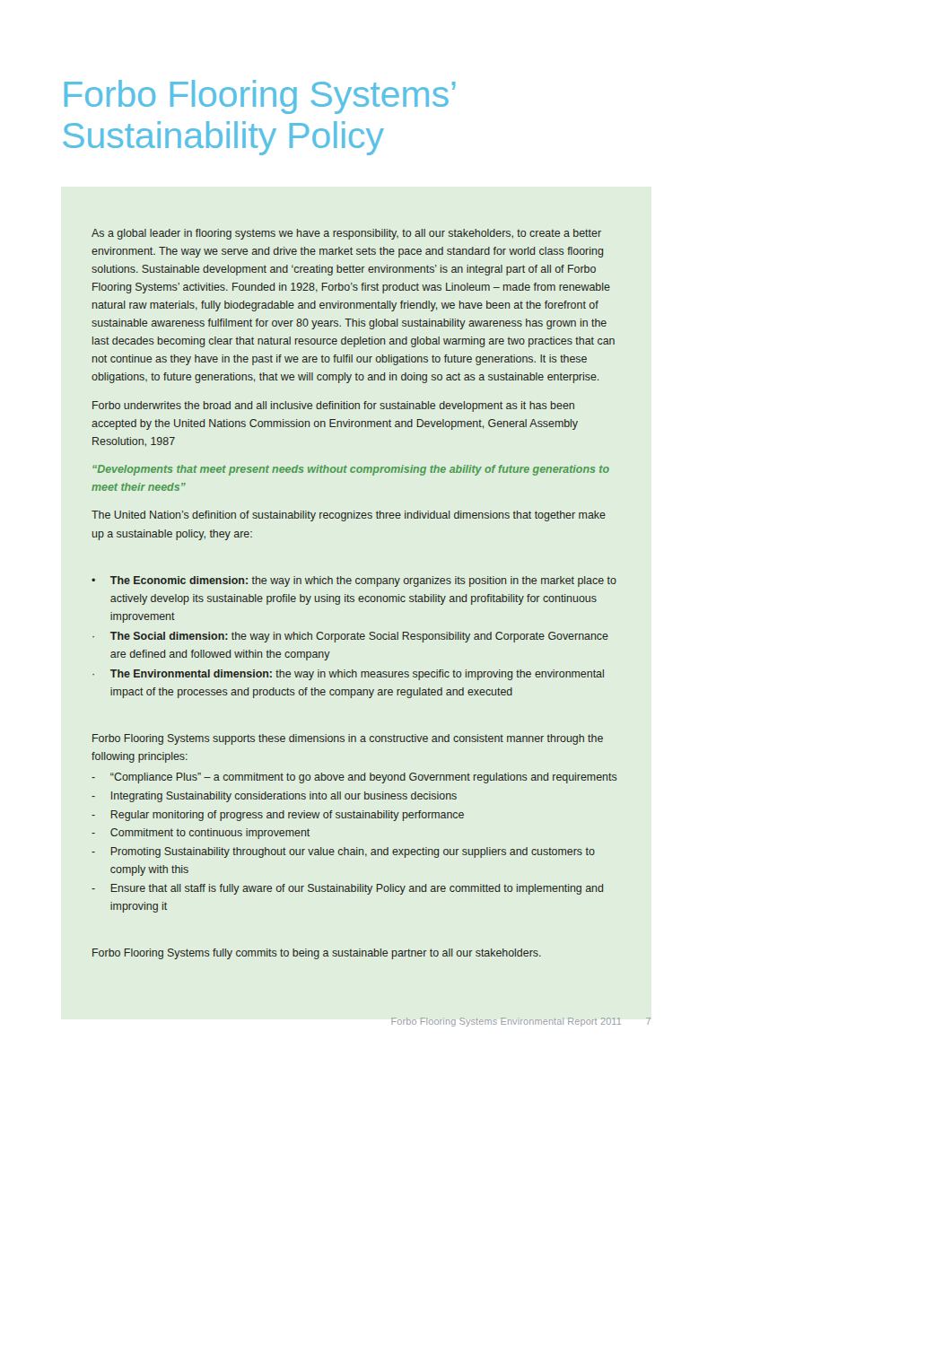Forbo Flooring Systems’ Sustainability Policy
As a global leader in flooring systems we have a responsibility, to all our stakeholders, to create a better environment. The way we serve and drive the market sets the pace and standard for world class flooring solutions. Sustainable development and ‘creating better environments’ is an integral part of all of Forbo Flooring Systems’ activities. Founded in 1928, Forbo’s first product was Linoleum – made from renewable natural raw materials, fully biodegradable and environmentally friendly, we have been at the forefront of sustainable awareness fulfilment for over 80 years. This global sustainability awareness has grown in the last decades becoming clear that natural resource depletion and global warming are two practices that can not continue as they have in the past if we are to fulfil our obligations to future generations. It is these obligations, to future generations, that we will comply to and in doing so act as a sustainable enterprise.
Forbo underwrites the broad and all inclusive definition for sustainable development as it has been accepted by the United Nations Commission on Environment and Development, General Assembly Resolution, 1987
“Developments that meet present needs without compromising the ability of future generations to meet their needs”
The United Nation’s definition of sustainability recognizes three individual dimensions that together make up a sustainable policy, they are:
•The Economic dimension: the way in which the company organizes its position in the market place to actively develop its sustainable profile by using its economic stability and profitability for continuous improvement
·The Social dimension: the way in which Corporate Social Responsibility and Corporate Governance are defined and followed within the company
·The Environmental dimension: the way in which measures specific to improving the environmental impact of the processes and products of the company are regulated and executed
Forbo Flooring Systems supports these dimensions in a constructive and consistent manner through the following principles:
-“Compliance Plus” – a commitment to go above and beyond Government regulations and requirements
-Integrating Sustainability considerations into all our business decisions
-Regular monitoring of progress and review of sustainability performance
-Commitment to continuous improvement
-Promoting Sustainability throughout our value chain, and expecting our suppliers and customers to comply with this
-Ensure that all staff is fully aware of our Sustainability Policy and are committed to implementing and improving it
Forbo Flooring Systems fully commits to being a sustainable partner to all our stakeholders.
Forbo Flooring Systems Environmental Report 20117